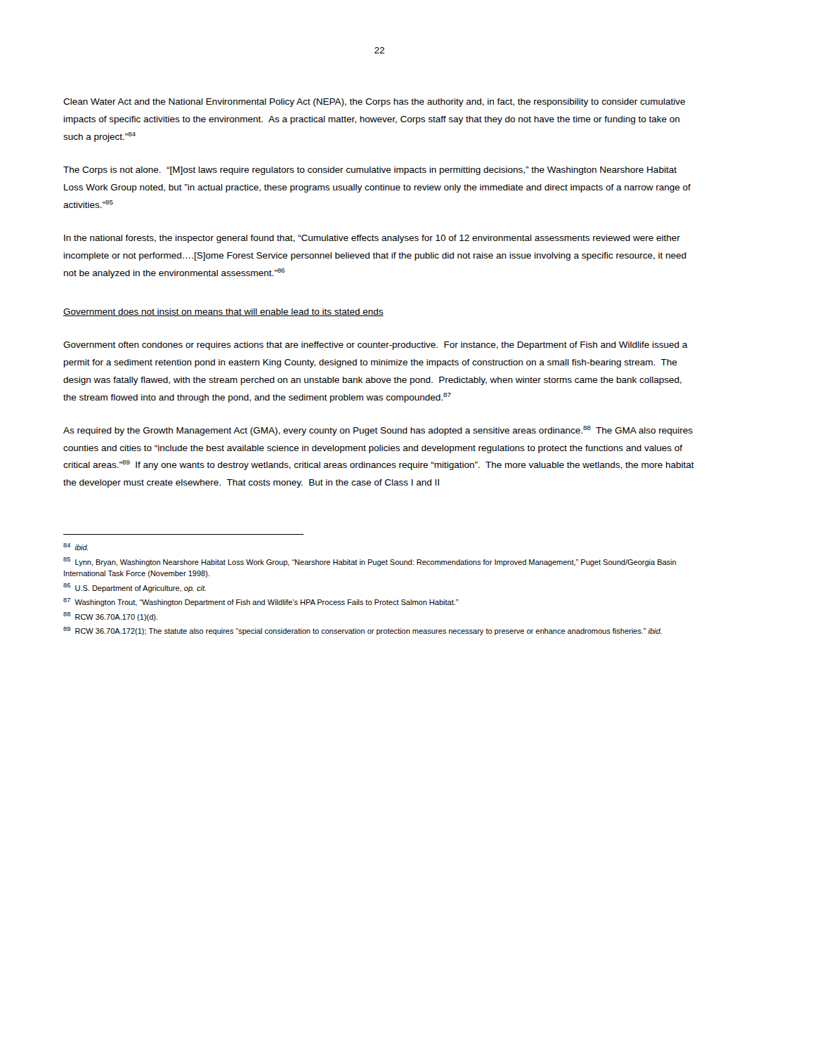22
Clean Water Act and the National Environmental Policy Act (NEPA), the Corps has the authority and, in fact, the responsibility to consider cumulative impacts of specific activities to the environment. As a practical matter, however, Corps staff say that they do not have the time or funding to take on such a project.”84
The Corps is not alone. “[M]ost laws require regulators to consider cumulative impacts in permitting decisions,” the Washington Nearshore Habitat Loss Work Group noted, but ”in actual practice, these programs usually continue to review only the immediate and direct impacts of a narrow range of activities.”85
In the national forests, the inspector general found that, “Cumulative effects analyses for 10 of 12 environmental assessments reviewed were either incomplete or not performed….[S]ome Forest Service personnel believed that if the public did not raise an issue involving a specific resource, it need not be analyzed in the environmental assessment.”86
Government does not insist on means that will enable lead to its stated ends
Government often condones or requires actions that are ineffective or counter-productive. For instance, the Department of Fish and Wildlife issued a permit for a sediment retention pond in eastern King County, designed to minimize the impacts of construction on a small fish-bearing stream. The design was fatally flawed, with the stream perched on an unstable bank above the pond. Predictably, when winter storms came the bank collapsed, the stream flowed into and through the pond, and the sediment problem was compounded.87
As required by the Growth Management Act (GMA), every county on Puget Sound has adopted a sensitive areas ordinance.88 The GMA also requires counties and cities to “include the best available science in development policies and development regulations to protect the functions and values of critical areas.”89 If any one wants to destroy wetlands, critical areas ordinances require “mitigation”. The more valuable the wetlands, the more habitat the developer must create elsewhere. That costs money. But in the case of Class I and II
84 ibid.
85 Lynn, Bryan, Washington Nearshore Habitat Loss Work Group, “Nearshore Habitat in Puget Sound: Recommendations for Improved Management,” Puget Sound/Georgia Basin International Task Force (November 1998).
86 U.S. Department of Agriculture, op. cit.
87 Washington Trout, “Washington Department of Fish and Wildlife’s HPA Process Fails to Protect Salmon Habitat.”
88 RCW 36.70A.170 (1)(d).
89 RCW 36.70A.172(1); The statute also requires “special consideration to conservation or protection measures necessary to preserve or enhance anadromous fisheries.” ibid.